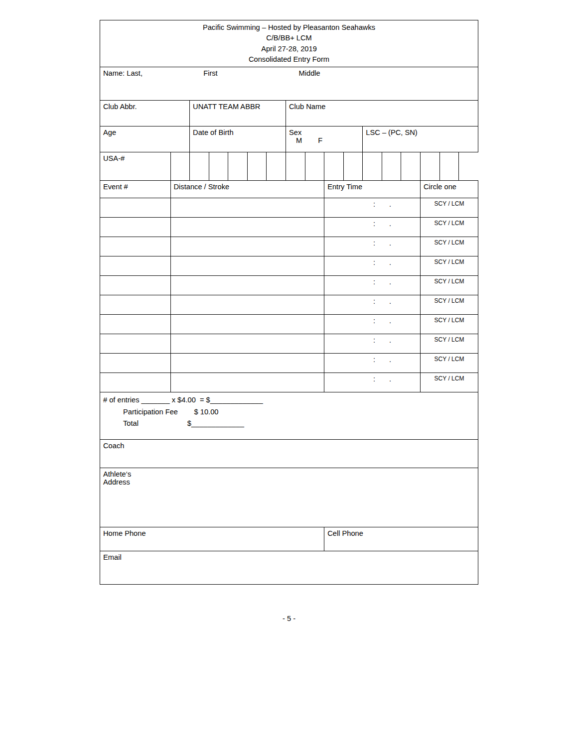| Pacific Swimming – Hosted by Pleasanton Seahawks C/B/BB+ LCM April 27-28, 2019 Consolidated Entry Form |
| Name: Last, First Middle |
| Club Abbr. | UNATT TEAM ABBR | Club Name |
| Age | Date of Birth | Sex M F | LSC – (PC, SN) |
| USA-# | | | | | | | | | | | | | | | |
| Event # | Distance / Stroke | Entry Time | Circle one |
| | | : . | SCY / LCM |
| | | : . | SCY / LCM |
| | | : . | SCY / LCM |
| | | : . | SCY / LCM |
| | | : . | SCY / LCM |
| | | : . | SCY / LCM |
| | | : . | SCY / LCM |
| | | : . | SCY / LCM |
| | | : . | SCY / LCM |
| | | : . | SCY / LCM |
| # of entries _______ x $4.00 = $_____________ Participation Fee $ 10.00 Total $_____________ |
| Coach |
| Athlete‘s Address |
| Home Phone | Cell Phone |
| Email |
- 5 -